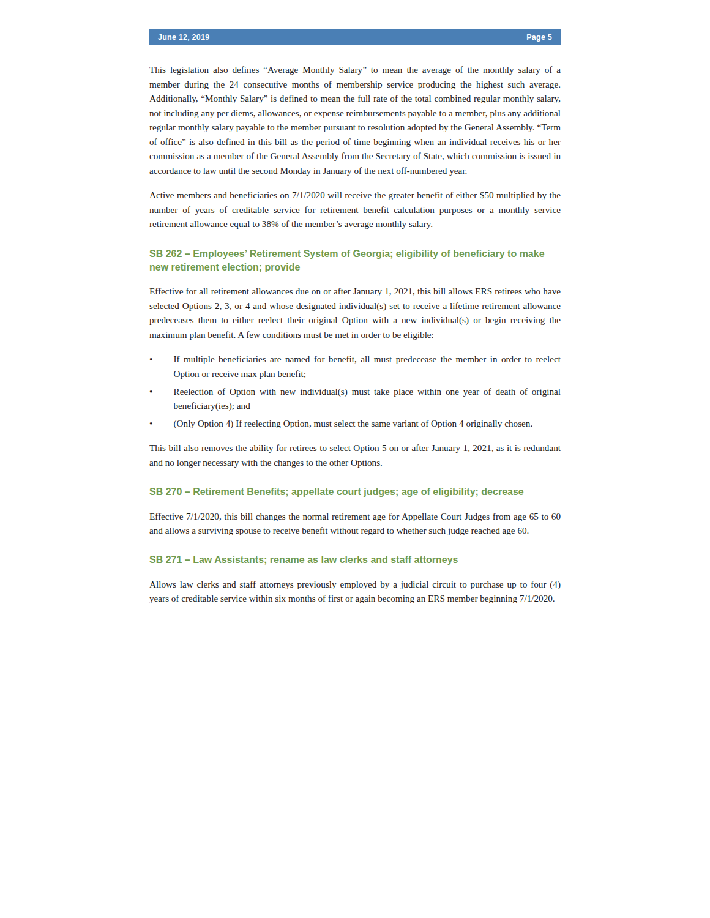June 12, 2019 Page 5
This legislation also defines “Average Monthly Salary” to mean the average of the monthly salary of a member during the 24 consecutive months of membership service producing the highest such average. Additionally, “Monthly Salary” is defined to mean the full rate of the total combined regular monthly salary, not including any per diems, allowances, or expense reimbursements payable to a member, plus any additional regular monthly salary payable to the member pursuant to resolution adopted by the General Assembly. “Term of office” is also defined in this bill as the period of time beginning when an individual receives his or her commission as a member of the General Assembly from the Secretary of State, which commission is issued in accordance to law until the second Monday in January of the next off-numbered year.
Active members and beneficiaries on 7/1/2020 will receive the greater benefit of either $50 multiplied by the number of years of creditable service for retirement benefit calculation purposes or a monthly service retirement allowance equal to 38% of the member’s average monthly salary.
SB 262 – Employees’ Retirement System of Georgia; eligibility of beneficiary to make new retirement election; provide
Effective for all retirement allowances due on or after January 1, 2021, this bill allows ERS retirees who have selected Options 2, 3, or 4 and whose designated individual(s) set to receive a lifetime retirement allowance predeceases them to either reelect their original Option with a new individual(s) or begin receiving the maximum plan benefit. A few conditions must be met in order to be eligible:
If multiple beneficiaries are named for benefit, all must predecease the member in order to reelect Option or receive max plan benefit;
Reelection of Option with new individual(s) must take place within one year of death of original beneficiary(ies); and
(Only Option 4) If reelecting Option, must select the same variant of Option 4 originally chosen.
This bill also removes the ability for retirees to select Option 5 on or after January 1, 2021, as it is redundant and no longer necessary with the changes to the other Options.
SB 270 – Retirement Benefits; appellate court judges; age of eligibility; decrease
Effective 7/1/2020, this bill changes the normal retirement age for Appellate Court Judges from age 65 to 60 and allows a surviving spouse to receive benefit without regard to whether such judge reached age 60.
SB 271 – Law Assistants; rename as law clerks and staff attorneys
Allows law clerks and staff attorneys previously employed by a judicial circuit to purchase up to four (4) years of creditable service within six months of first or again becoming an ERS member beginning 7/1/2020.